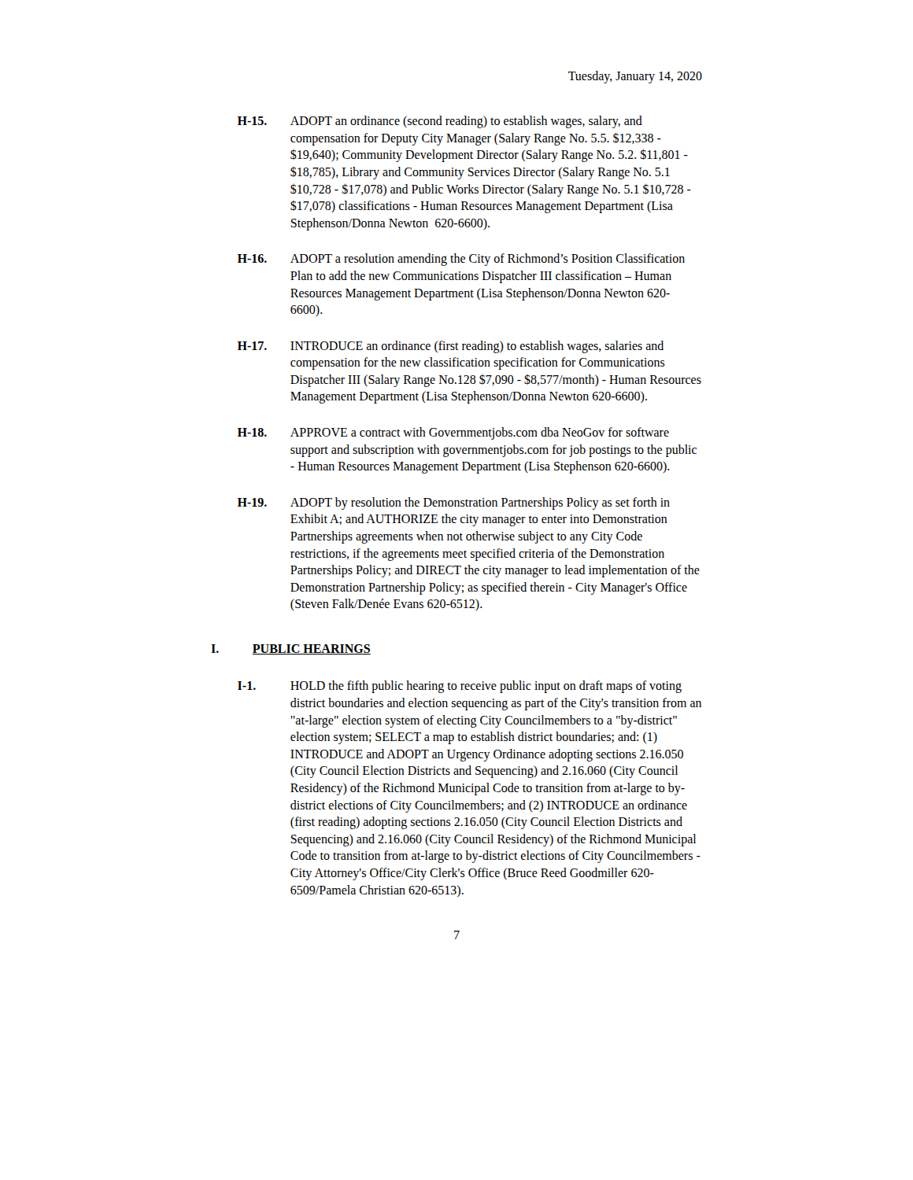Tuesday, January 14, 2020
H-15.
ADOPT an ordinance (second reading) to establish wages, salary, and compensation for Deputy City Manager (Salary Range No. 5.5. $12,338 - $19,640); Community Development Director (Salary Range No. 5.2. $11,801 - $18,785), Library and Community Services Director (Salary Range No. 5.1 $10,728 - $17,078) and Public Works Director (Salary Range No. 5.1 $10,728 - $17,078) classifications - Human Resources Management Department (Lisa Stephenson/Donna Newton 620-6600).
H-16.
ADOPT a resolution amending the City of Richmond’s Position Classification Plan to add the new Communications Dispatcher III classification – Human Resources Management Department (Lisa Stephenson/Donna Newton 620-6600).
H-17.
INTRODUCE an ordinance (first reading) to establish wages, salaries and compensation for the new classification specification for Communications Dispatcher III (Salary Range No.128 $7,090 - $8,577/month) - Human Resources Management Department (Lisa Stephenson/Donna Newton 620-6600).
H-18.
APPROVE a contract with Governmentjobs.com dba NeoGov for software support and subscription with governmentjobs.com for job postings to the public - Human Resources Management Department (Lisa Stephenson 620-6600).
H-19.
ADOPT by resolution the Demonstration Partnerships Policy as set forth in Exhibit A; and AUTHORIZE the city manager to enter into Demonstration Partnerships agreements when not otherwise subject to any City Code restrictions, if the agreements meet specified criteria of the Demonstration Partnerships Policy; and DIRECT the city manager to lead implementation of the Demonstration Partnership Policy; as specified therein - City Manager's Office (Steven Falk/Denée Evans 620-6512).
I.
PUBLIC HEARINGS
I-1.
HOLD the fifth public hearing to receive public input on draft maps of voting district boundaries and election sequencing as part of the City's transition from an "at-large" election system of electing City Councilmembers to a "by-district" election system; SELECT a map to establish district boundaries; and: (1) INTRODUCE and ADOPT an Urgency Ordinance adopting sections 2.16.050 (City Council Election Districts and Sequencing) and 2.16.060 (City Council Residency) of the Richmond Municipal Code to transition from at-large to by-district elections of City Councilmembers; and (2) INTRODUCE an ordinance (first reading) adopting sections 2.16.050 (City Council Election Districts and Sequencing) and 2.16.060 (City Council Residency) of the Richmond Municipal Code to transition from at-large to by-district elections of City Councilmembers - City Attorney's Office/City Clerk's Office (Bruce Reed Goodmiller 620-6509/Pamela Christian 620-6513).
7